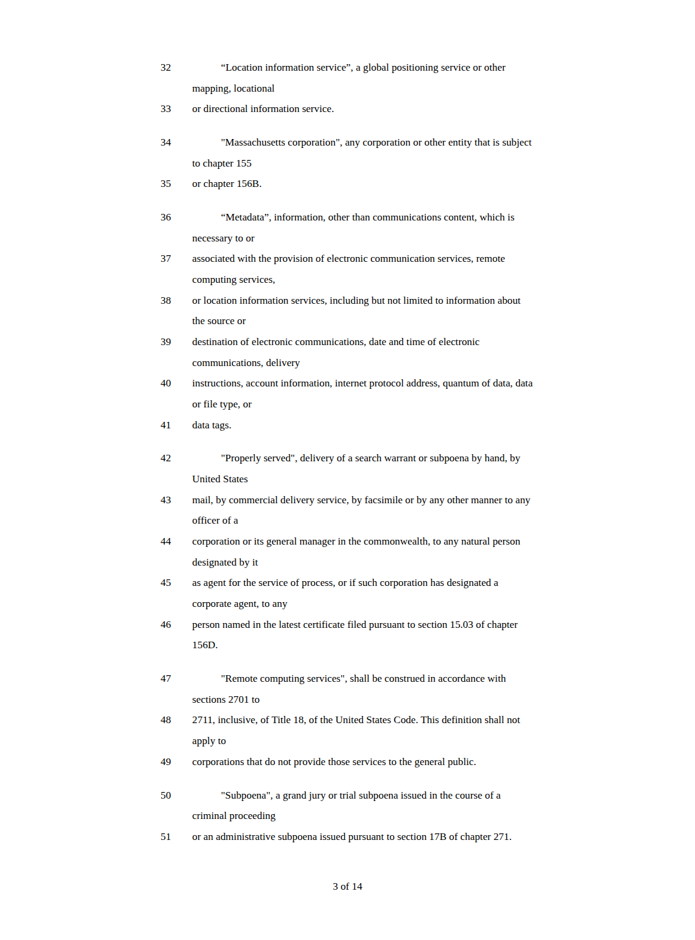32
“Location information service”, a global positioning service or other mapping, locational
33
or directional information service.
34
"Massachusetts corporation", any corporation or other entity that is subject to chapter 155
35
or chapter 156B.
36
“Metadata”, information, other than communications content, which is necessary to or
37
associated with the provision of electronic communication services, remote computing services,
38
or location information services, including but not limited to information about the source or
39
destination of electronic communications, date and time of electronic communications, delivery
40
instructions, account information, internet protocol address, quantum of data, data or file type, or
41
data tags.
42
"Properly served", delivery of a search warrant or subpoena by hand, by United States
43
mail, by commercial delivery service, by facsimile or by any other manner to any officer of a
44
corporation or its general manager in the commonwealth, to any natural person designated by it
45
as agent for the service of process, or if such corporation has designated a corporate agent, to any
46
person named in the latest certificate filed pursuant to section 15.03 of chapter 156D.
47
"Remote computing services", shall be construed in accordance with sections 2701 to
48
2711, inclusive, of Title 18, of the United States Code. This definition shall not apply to
49
corporations that do not provide those services to the general public.
50
"Subpoena", a grand jury or trial subpoena issued in the course of a criminal proceeding
51
or an administrative subpoena issued pursuant to section 17B of chapter 271.
3 of 14